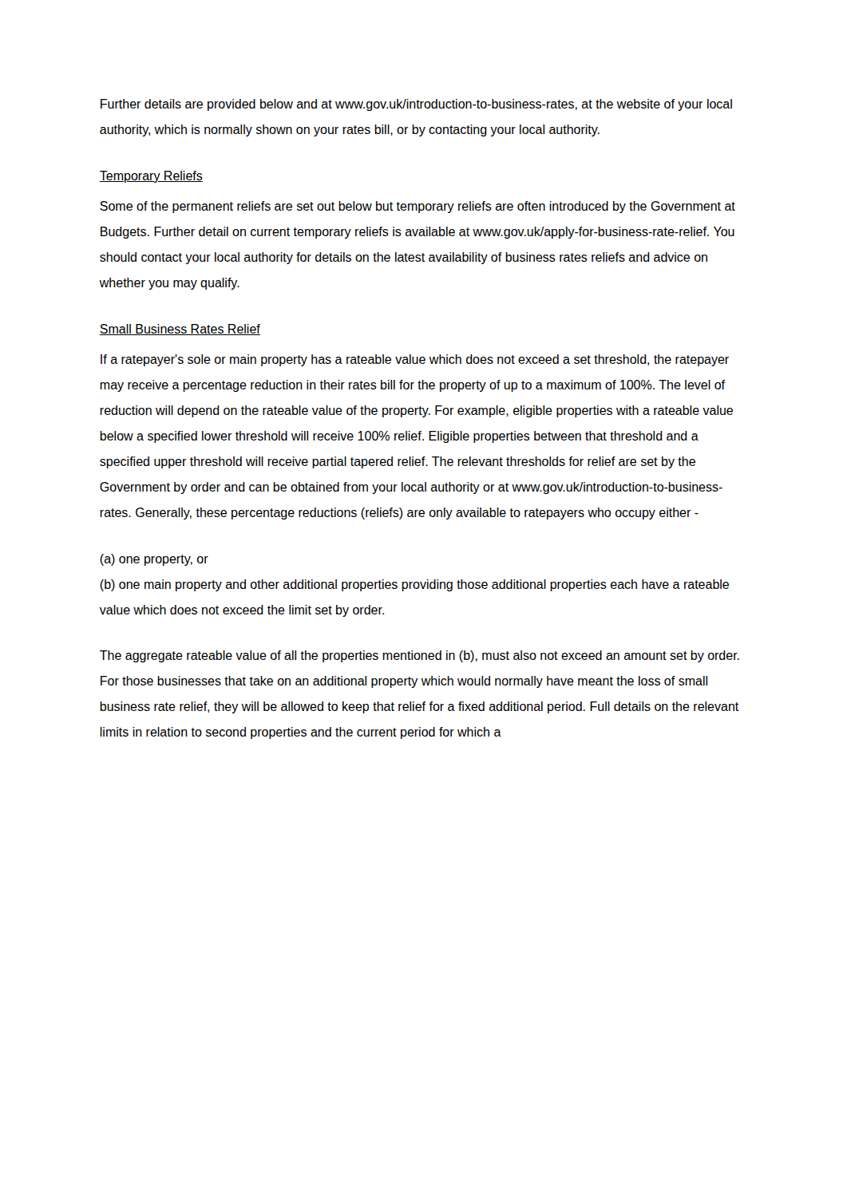Further details are provided below and at www.gov.uk/introduction-to-business-rates, at the website of your local authority, which is normally shown on your rates bill, or by contacting your local authority.
Temporary Reliefs
Some of the permanent reliefs are set out below but temporary reliefs are often introduced by the Government at Budgets. Further detail on current temporary reliefs is available at www.gov.uk/apply-for-business-rate-relief. You should contact your local authority for details on the latest availability of business rates reliefs and advice on whether you may qualify.
Small Business Rates Relief
If a ratepayer's sole or main property has a rateable value which does not exceed a set threshold, the ratepayer may receive a percentage reduction in their rates bill for the property of up to a maximum of 100%. The level of reduction will depend on the rateable value of the property. For example, eligible properties with a rateable value below a specified lower threshold will receive 100% relief. Eligible properties between that threshold and a specified upper threshold will receive partial tapered relief. The relevant thresholds for relief are set by the Government by order and can be obtained from your local authority or at www.gov.uk/introduction-to-business-rates. Generally, these percentage reductions (reliefs) are only available to ratepayers who occupy either -
(a) one property, or
(b) one main property and other additional properties providing those additional properties each have a rateable value which does not exceed the limit set by order.
The aggregate rateable value of all the properties mentioned in (b), must also not exceed an amount set by order. For those businesses that take on an additional property which would normally have meant the loss of small business rate relief, they will be allowed to keep that relief for a fixed additional period. Full details on the relevant limits in relation to second properties and the current period for which a